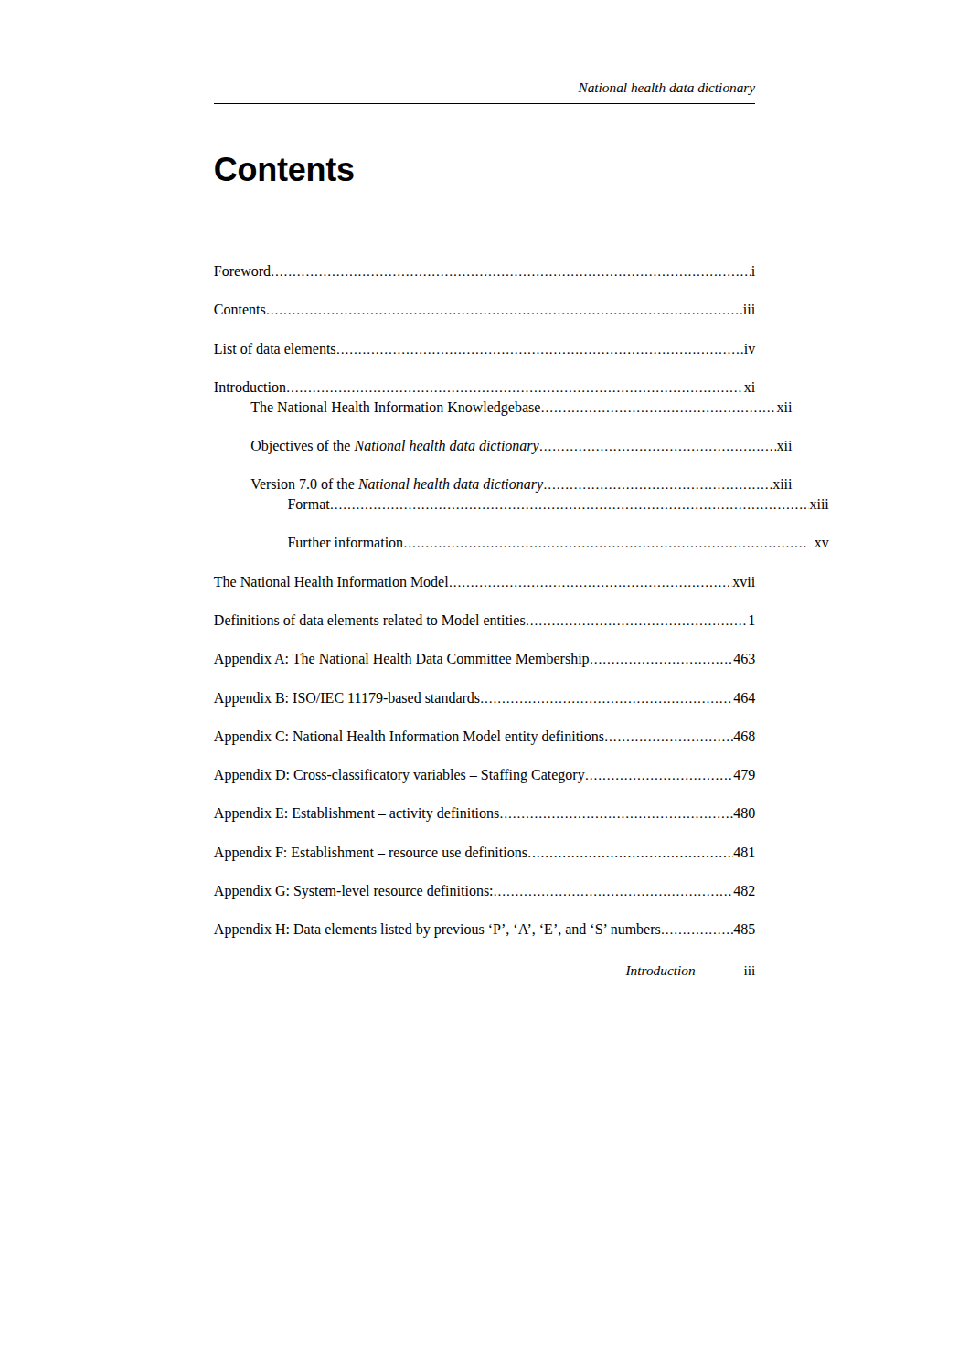National health data dictionary
Contents
Foreword .................................................................................................................................................. i
Contents ............................................................................................................................................... iii
List of data elements ............................................................................................................................. iv
Introduction .......................................................................................................................................... xi
The National Health Information Knowledgebase .............................................................. xii
Objectives of the National health data dictionary ....................................................................... xii
Version 7.0 of the National health data dictionary ..................................................................... xiii
Format ......................................................................................................................... xiii
Further information ............................................................................................. xv
The National Health Information Model ..................................................................................... xvii
Definitions of data elements related to Model entities ..................................................................... 1
Appendix A: The National Health Data Committee Membership ........................................... 463
Appendix B: ISO/IEC 11179-based standards ............................................................................. 464
Appendix C: National Health Information Model entity definitions ....................................... 468
Appendix D: Cross-classificatory variables – Staffing Category .............................................. 479
Appendix E: Establishment – activity definitions ........................................................................ 480
Appendix F: Establishment – resource use definitions ............................................................... 481
Appendix G: System-level resource definitions: ........................................................................... 482
Appendix H: Data elements listed by previous ‘P’, ‘A’, ‘E’, and ‘S’ numbers ......................... 485
Introduction iii